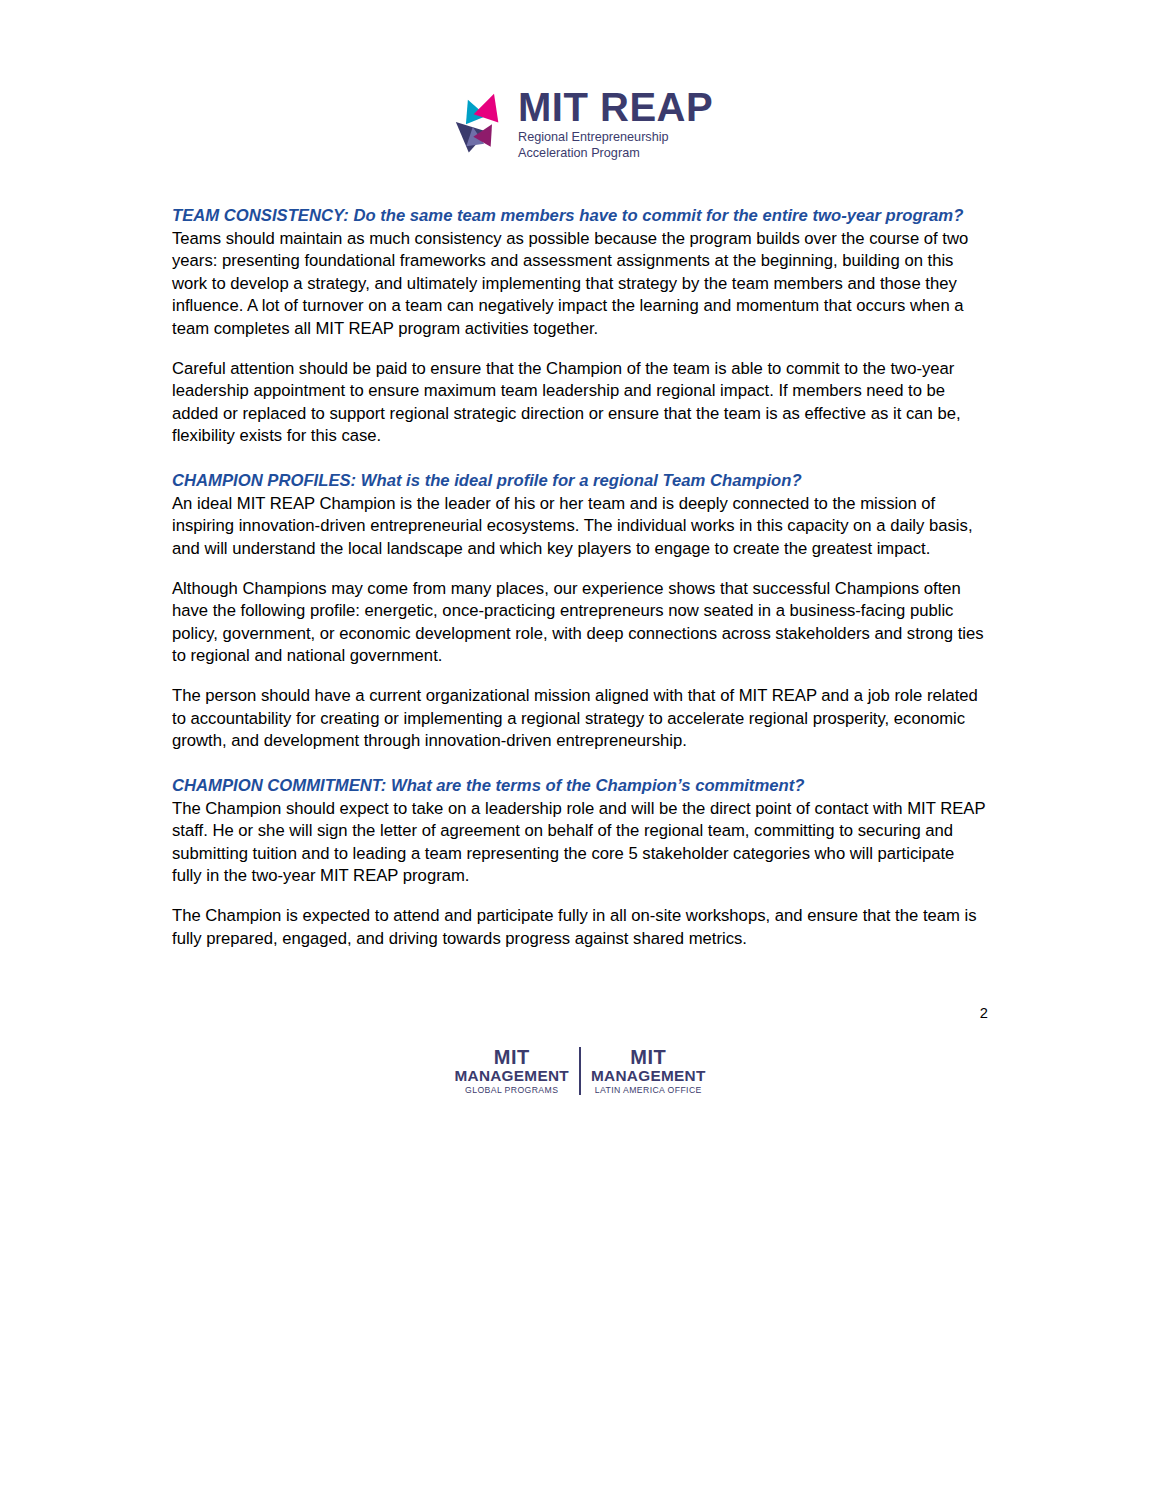MIT REAP
Regional Entrepreneurship
Acceleration Program
TEAM CONSISTENCY: Do the same team members have to commit for the entire two-year program?
Teams should maintain as much consistency as possible because the program builds over the course of two years: presenting foundational frameworks and assessment assignments at the beginning, building on this work to develop a strategy, and ultimately implementing that strategy by the team members and those they influence. A lot of turnover on a team can negatively impact the learning and momentum that occurs when a team completes all MIT REAP program activities together.
Careful attention should be paid to ensure that the Champion of the team is able to commit to the two-year leadership appointment to ensure maximum team leadership and regional impact. If members need to be added or replaced to support regional strategic direction or ensure that the team is as effective as it can be, flexibility exists for this case.
CHAMPION PROFILES: What is the ideal profile for a regional Team Champion?
An ideal MIT REAP Champion is the leader of his or her team and is deeply connected to the mission of inspiring innovation-driven entrepreneurial ecosystems. The individual works in this capacity on a daily basis, and will understand the local landscape and which key players to engage to create the greatest impact.
Although Champions may come from many places, our experience shows that successful Champions often have the following profile: energetic, once-practicing entrepreneurs now seated in a business-facing public policy, government, or economic development role, with deep connections across stakeholders and strong ties to regional and national government.
The person should have a current organizational mission aligned with that of MIT REAP and a job role related to accountability for creating or implementing a regional strategy to accelerate regional prosperity, economic growth, and development through innovation-driven entrepreneurship.
CHAMPION COMMITMENT: What are the terms of the Champion’s commitment?
The Champion should expect to take on a leadership role and will be the direct point of contact with MIT REAP staff. He or she will sign the letter of agreement on behalf of the regional team, committing to securing and submitting tuition and to leading a team representing the core 5 stakeholder categories who will participate fully in the two-year MIT REAP program.
The Champion is expected to attend and participate fully in all on-site workshops, and ensure that the team is fully prepared, engaged, and driving towards progress against shared metrics.
2
MIT
MANAGEMENT
GLOBAL PROGRAMS
MIT
MANAGEMENT
LATIN AMERICA OFFICE